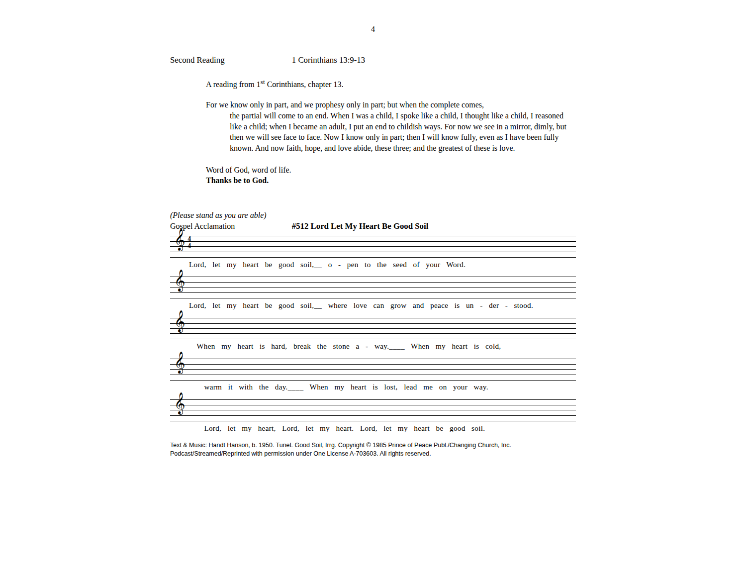4
Second Reading 1 Corinthians 13:9-13
A reading from 1st Corinthians, chapter 13.
For we know only in part, and we prophesy only in part; but when the complete comes,
the partial will come to an end. When I was a child, I spoke like a child, I thought like a child, I reasoned like a child; when I became an adult, I put an end to childish ways. For now we see in a mirror, dimly, but then we will see face to face. Now I know only in part; then I will know fully, even as I have been fully known. And now faith, hope, and love abide, these three; and the greatest of these is love.
Word of God, word of life.
Thanks be to God.
(Please stand as you are able)
Gospel Acclamation #512 Lord Let My Heart Be Good Soil
𝄞 4
4
Lord, let my heart be good soil,__ o - pen to the seed of your Word.
𝄞
Lord, let my heart be good soil,__ where love can grow and peace is un - der - stood.
𝄞
When my heart is hard, break the stone a - way.____ When my heart is cold,
𝄞
warm it with the day.____ When my heart is lost, lead me on your way.
𝄞
Lord, let my heart, Lord, let my heart. Lord, let my heart be good soil.
Text & Music: Handt Hanson, b. 1950. TuneL Good Soil, Irrg. Copyright © 1985 Prince of Peace Publ./Changing Church, Inc. Podcast/Streamed/Reprinted with permission under One License A-703603. All rights reserved.